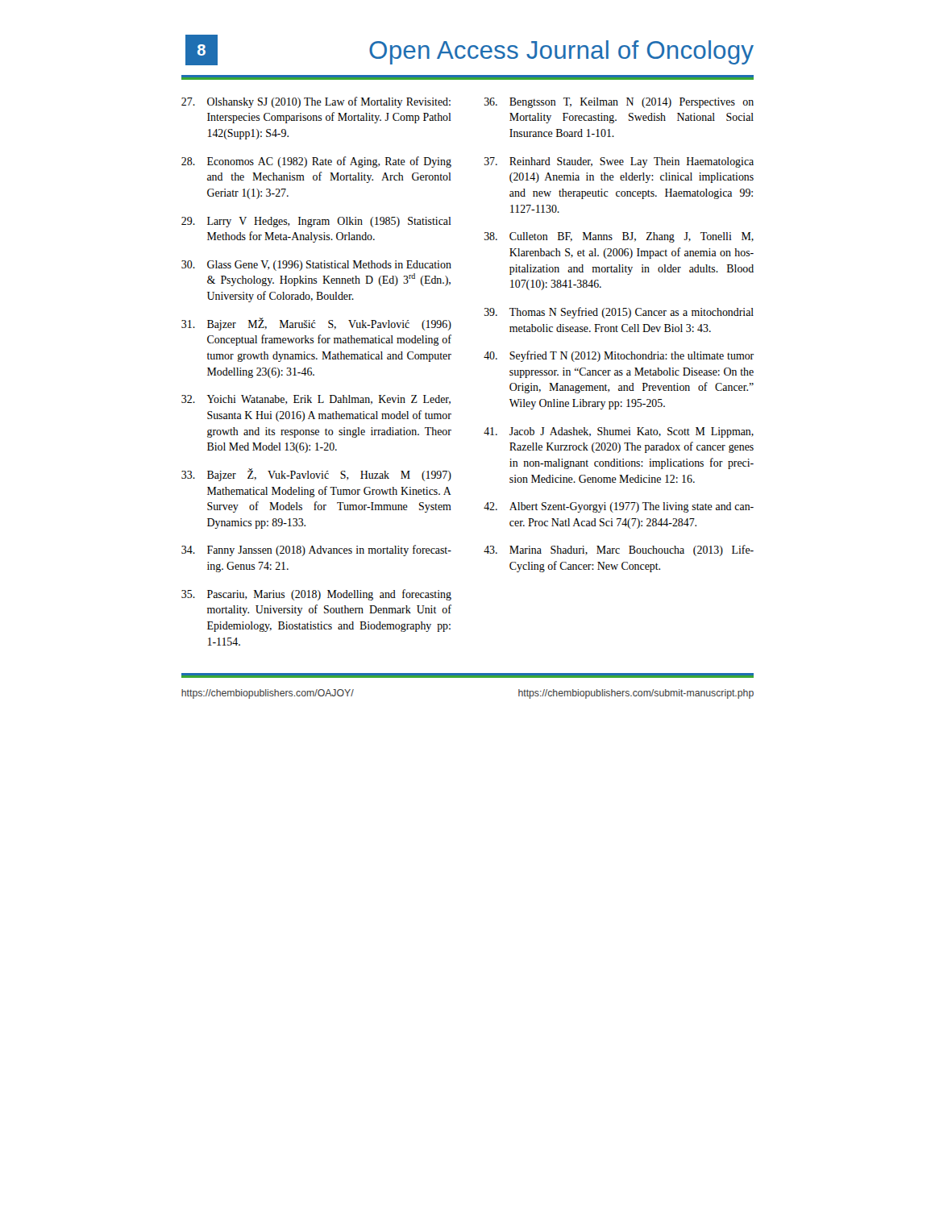8
Open Access Journal of Oncology
27. Olshansky SJ (2010) The Law of Mortality Revisited: Interspecies Comparisons of Mortality. J Comp Pathol 142(Supp1): S4-9.
28. Economos AC (1982) Rate of Aging, Rate of Dying and the Mechanism of Mortality. Arch Gerontol Geriatr 1(1): 3-27.
29. Larry V Hedges, Ingram Olkin (1985) Statistical Methods for Meta-Analysis. Orlando.
30. Glass Gene V, (1996) Statistical Methods in Education & Psychology. Hopkins Kenneth D (Ed) 3rd (Edn.), University of Colorado, Boulder.
31. Bajzer MŽ, Marušić S, Vuk-Pavlović (1996) Conceptual frameworks for mathematical modeling of tumor growth dynamics. Mathematical and Computer Modelling 23(6): 31-46.
32. Yoichi Watanabe, Erik L Dahlman, Kevin Z Leder, Susanta K Hui (2016) A mathematical model of tumor growth and its response to single irradiation. Theor Biol Med Model 13(6): 1-20.
33. Bajzer Ž, Vuk-Pavlović S, Huzak M (1997) Mathematical Modeling of Tumor Growth Kinetics. A Survey of Models for Tumor-Immune System Dynamics pp: 89-133.
34. Fanny Janssen (2018) Advances in mortality forecasting. Genus 74: 21.
35. Pascariu, Marius (2018) Modelling and forecasting mortality. University of Southern Denmark Unit of Epidemiology, Biostatistics and Biodemography pp: 1-1154.
36. Bengtsson T, Keilman N (2014) Perspectives on Mortality Forecasting. Swedish National Social Insurance Board 1-101.
37. Reinhard Stauder, Swee Lay Thein Haematologica (2014) Anemia in the elderly: clinical implications and new therapeutic concepts. Haematologica 99: 1127-1130.
38. Culleton BF, Manns BJ, Zhang J, Tonelli M, Klarenbach S, et al. (2006) Impact of anemia on hospitalization and mortality in older adults. Blood 107(10): 3841-3846.
39. Thomas N Seyfried (2015) Cancer as a mitochondrial metabolic disease. Front Cell Dev Biol 3: 43.
40. Seyfried T N (2012) Mitochondria: the ultimate tumor suppressor. in “Cancer as a Metabolic Disease: On the Origin, Management, and Prevention of Cancer.” Wiley Online Library pp: 195-205.
41. Jacob J Adashek, Shumei Kato, Scott M Lippman, Razelle Kurzrock (2020) The paradox of cancer genes in non-malignant conditions: implications for precision Medicine. Genome Medicine 12: 16.
42. Albert Szent-Gyorgyi (1977) The living state and cancer. Proc Natl Acad Sci 74(7): 2844-2847.
43. Marina Shaduri, Marc Bouchoucha (2013) Life-Cycling of Cancer: New Concept.
https://chembiopublishers.com/OAJOY/ https://chembiopublishers.com/submit-manuscript.php